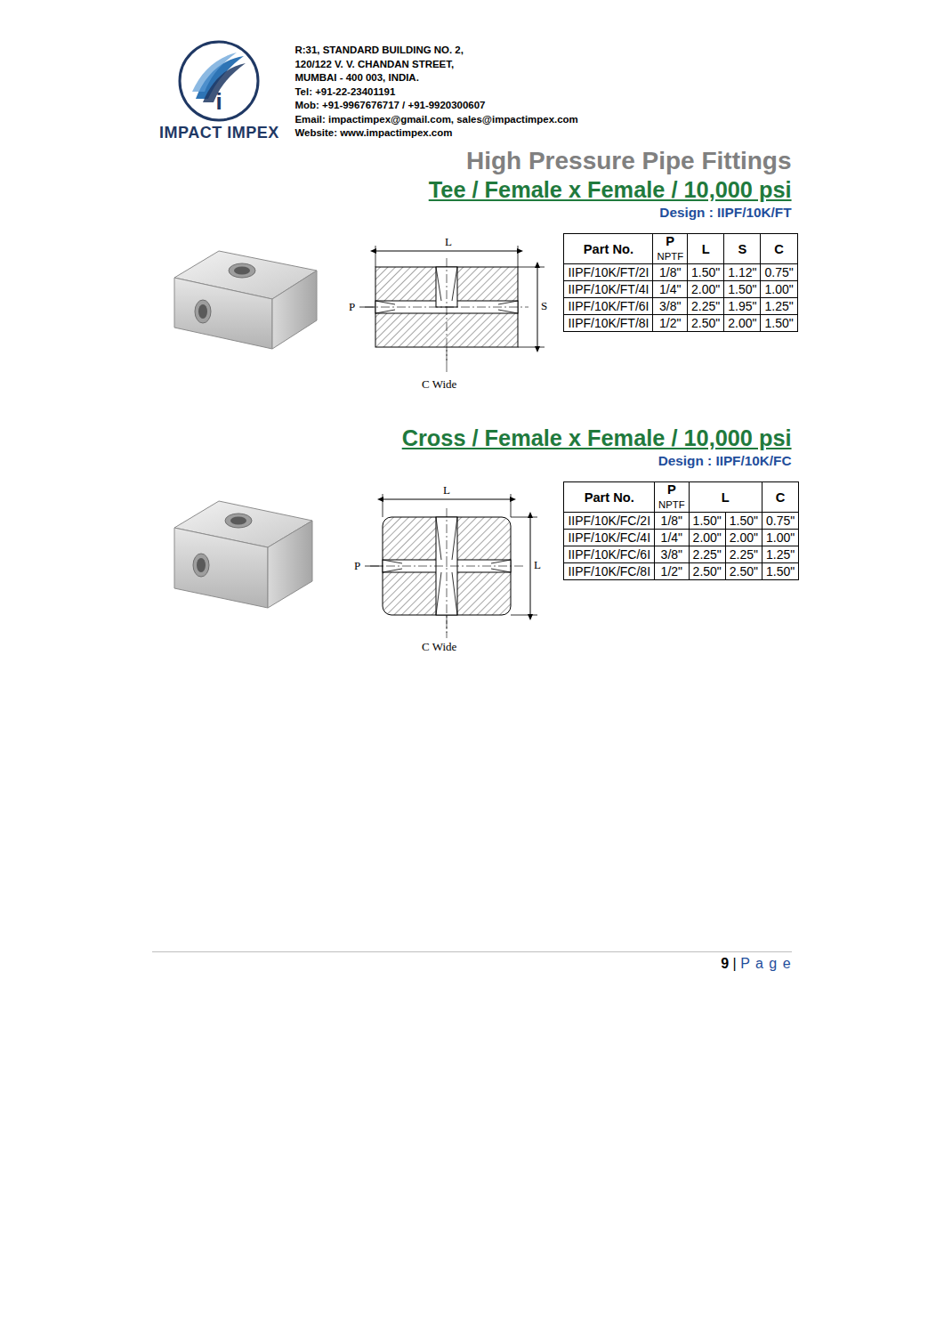i
IMPACT IMPEX
R:31, STANDARD BUILDING NO. 2,
120/122 V. V. CHANDAN STREET,
MUMBAI - 400 003, INDIA.
Tel: +91-22-23401191
Mob: +91-9967676717 / +91-9920300607
Email: impactimpex@gmail.com, sales@impactimpex.com
Website: www.impactimpex.com
High Pressure Pipe Fittings
Tee / Female x Female / 10,000 psi
Design : IIPF/10K/FT
L P S C Wide
| Part No. | P NPTF | L | S | C |
| --- | --- | --- | --- | --- |
| IIPF/10K/FT/2I | 1/8" | 1.50" | 1.12" | 0.75" |
| IIPF/10K/FT/4I | 1/4" | 2.00" | 1.50" | 1.00" |
| IIPF/10K/FT/6I | 3/8" | 2.25" | 1.95" | 1.25" |
| IIPF/10K/FT/8I | 1/2" | 2.50" | 2.00" | 1.50" |
Cross / Female x Female / 10,000 psi
Design : IIPF/10K/FC
L P L C Wide
| Part No. | P NPTF | L | C |
| --- | --- | --- | --- |
| IIPF/10K/FC/2I | 1/8" | 1.50" | 1.50" | 0.75" |
| IIPF/10K/FC/4I | 1/4" | 2.00" | 2.00" | 1.00" |
| IIPF/10K/FC/6I | 3/8" | 2.25" | 2.25" | 1.25" |
| IIPF/10K/FC/8I | 1/2" | 2.50" | 2.50" | 1.50" |
9 | P a g e